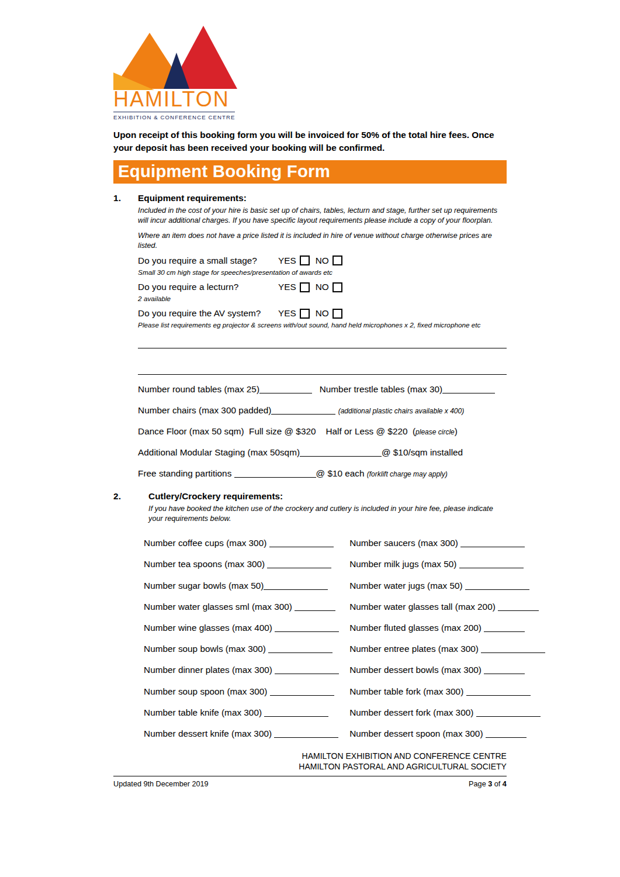HAMILTON
EXHIBITION & CONFERENCE CENTRE
Upon receipt of this booking form you will be invoiced for 50% of the total hire fees. Once your deposit has been received your booking will be confirmed.
Equipment Booking Form
1.
Equipment requirements:
Included in the cost of your hire is basic set up of chairs, tables, lecturn and stage, further set up requirements will incur additional charges. If you have specific layout requirements please include a copy of your floorplan.
Where an item does not have a price listed it is included in hire of venue without charge otherwise prices are listed.
Do you require a small stage? YES NO
Small 30 cm high stage for speeches/presentation of awards etc
Do you require a lecturn? YES NO
2 available
Do you require the AV system? YES NO
Please list requirements eg projector & screens with/out sound, hand held microphones x 2, fixed microphone etc
Number round tables (max 25) Number trestle tables (max 30)
Number chairs (max 300 padded) (additional plastic chairs available x 400)
Dance Floor (max 50 sqm) Full size @ $320 Half or Less @ $220 (please circle)
Additional Modular Staging (max 50sqm) @ $10/sqm installed
Free standing partitions @ $10 each (forklift charge may apply)
2.
Cutlery/Crockery requirements:
If you have booked the kitchen use of the crockery and cutlery is included in your hire fee, please indicate your requirements below.
Number coffee cups (max 300)
Number saucers (max 300)
Number tea spoons (max 300)
Number milk jugs (max 50)
Number sugar bowls (max 50)
Number water jugs (max 50)
Number water glasses sml (max 300)
Number water glasses tall (max 200)
Number wine glasses (max 400)
Number fluted glasses (max 200)
Number soup bowls (max 300)
Number entree plates (max 300)
Number dinner plates (max 300)
Number dessert bowls (max 300)
Number soup spoon (max 300)
Number table fork (max 300)
Number table knife (max 300)
Number dessert fork (max 300)
Number dessert knife (max 300)
Number dessert spoon (max 300)
HAMILTON EXHIBITION AND CONFERENCE CENTRE
HAMILTON PASTORAL AND AGRICULTURAL SOCIETY
Updated 9th December 2019
Page 3 of 4